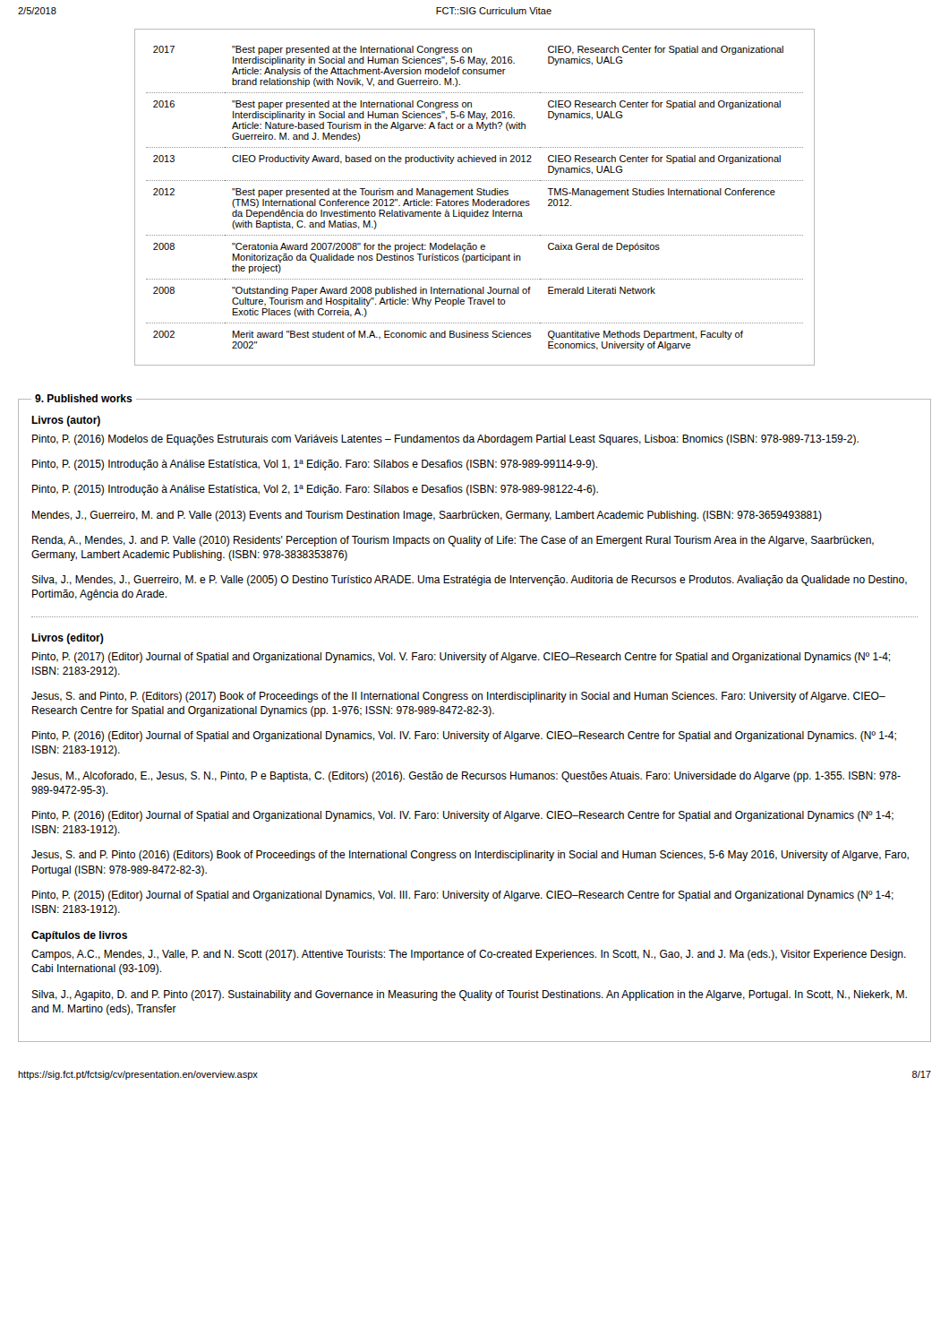2/5/2018 FCT::SIG Curriculum Vitae
| 2017 | "Best paper presented at the International Congress on Interdisciplinarity in Social and Human Sciences", 5-6 May, 2016. Article: Analysis of the Attachment-Aversion modelof consumer brand relationship (with Novik, V, and Guerreiro. M.). | CIEO, Research Center for Spatial and Organizational Dynamics, UALG |
| 2016 | "Best paper presented at the International Congress on Interdisciplinarity in Social and Human Sciences", 5-6 May, 2016. Article: Nature-based Tourism in the Algarve: A fact or a Myth? (with Guerreiro. M. and J. Mendes) | CIEO Research Center for Spatial and Organizational Dynamics, UALG |
| 2013 | CIEO Productivity Award, based on the productivity achieved in 2012 | CIEO Research Center for Spatial and Organizational Dynamics, UALG |
| 2012 | "Best paper presented at the Tourism and Management Studies (TMS) International Conference 2012". Article: Fatores Moderadores da Dependência do Investimento Relativamente à Liquidez Interna (with Baptista, C. and Matias, M.) | TMS-Management Studies International Conference 2012. |
| 2008 | "Ceratonia Award 2007/2008" for the project: Modelação e Monitorização da Qualidade nos Destinos Turísticos (participant in the project) | Caixa Geral de Depósitos |
| 2008 | "Outstanding Paper Award 2008 published in International Journal of Culture, Tourism and Hospitality". Article: Why People Travel to Exotic Places (with Correia, A.) | Emerald Literati Network |
| 2002 | Merit award "Best student of M.A., Economic and Business Sciences 2002" | Quantitative Methods Department, Faculty of Economics, University of Algarve |
9. Published works
Livros (autor)
Pinto, P. (2016) Modelos de Equações Estruturais com Variáveis Latentes – Fundamentos da Abordagem Partial Least Squares, Lisboa: Bnomics (ISBN: 978-989-713-159-2).
Pinto, P. (2015) Introdução à Análise Estatística, Vol 1, 1ª Edição. Faro: Sílabos e Desafios (ISBN: 978-989-99114-9-9).
Pinto, P. (2015) Introdução à Análise Estatística, Vol 2, 1ª Edição. Faro: Sílabos e Desafios (ISBN: 978-989-98122-4-6).
Mendes, J., Guerreiro, M. and P. Valle (2013) Events and Tourism Destination Image, Saarbrücken, Germany, Lambert Academic Publishing. (ISBN: 978-3659493881)
Renda, A., Mendes, J. and P. Valle (2010) Residents' Perception of Tourism Impacts on Quality of Life: The Case of an Emergent Rural Tourism Area in the Algarve, Saarbrücken, Germany, Lambert Academic Publishing. (ISBN: 978-3838353876)
Silva, J., Mendes, J., Guerreiro, M. e P. Valle (2005) O Destino Turístico ARADE. Uma Estratégia de Intervenção. Auditoria de Recursos e Produtos. Avaliação da Qualidade no Destino, Portimão, Agência do Arade.
Livros (editor)
Pinto, P. (2017) (Editor) Journal of Spatial and Organizational Dynamics, Vol. V. Faro: University of Algarve. CIEO–Research Centre for Spatial and Organizational Dynamics (Nº 1-4; ISBN: 2183-2912).
Jesus, S. and Pinto, P. (Editors) (2017) Book of Proceedings of the II International Congress on Interdisciplinarity in Social and Human Sciences. Faro: University of Algarve. CIEO–Research Centre for Spatial and Organizational Dynamics (pp. 1-976; ISSN: 978-989-8472-82-3).
Pinto, P. (2016) (Editor) Journal of Spatial and Organizational Dynamics, Vol. IV. Faro: University of Algarve. CIEO–Research Centre for Spatial and Organizational Dynamics. (Nº 1-4; ISBN: 2183-1912).
Jesus, M., Alcoforado, E., Jesus, S. N., Pinto, P e Baptista, C. (Editors) (2016). Gestão de Recursos Humanos: Questões Atuais. Faro: Universidade do Algarve (pp. 1-355. ISBN: 978-989-9472-95-3).
Pinto, P. (2016) (Editor) Journal of Spatial and Organizational Dynamics, Vol. IV. Faro: University of Algarve. CIEO–Research Centre for Spatial and Organizational Dynamics (Nº 1-4; ISBN: 2183-1912).
Jesus, S. and P. Pinto (2016) (Editors) Book of Proceedings of the International Congress on Interdisciplinarity in Social and Human Sciences, 5-6 May 2016, University of Algarve, Faro, Portugal (ISBN: 978-989-8472-82-3).
Pinto, P. (2015) (Editor) Journal of Spatial and Organizational Dynamics, Vol. III. Faro: University of Algarve. CIEO–Research Centre for Spatial and Organizational Dynamics (Nº 1-4; ISBN: 2183-1912).
Capítulos de livros
Campos, A.C., Mendes, J., Valle, P. and N. Scott (2017). Attentive Tourists: The Importance of Co-created Experiences. In Scott, N., Gao, J. and J. Ma (eds.), Visitor Experience Design. Cabi International (93-109).
Silva, J., Agapito, D. and P. Pinto (2017). Sustainability and Governance in Measuring the Quality of Tourist Destinations. An Application in the Algarve, Portugal. In Scott, N., Niekerk, M. and M. Martino (eds), Transfer
https://sig.fct.pt/fctsig/cv/presentation.en/overview.aspx 8/17